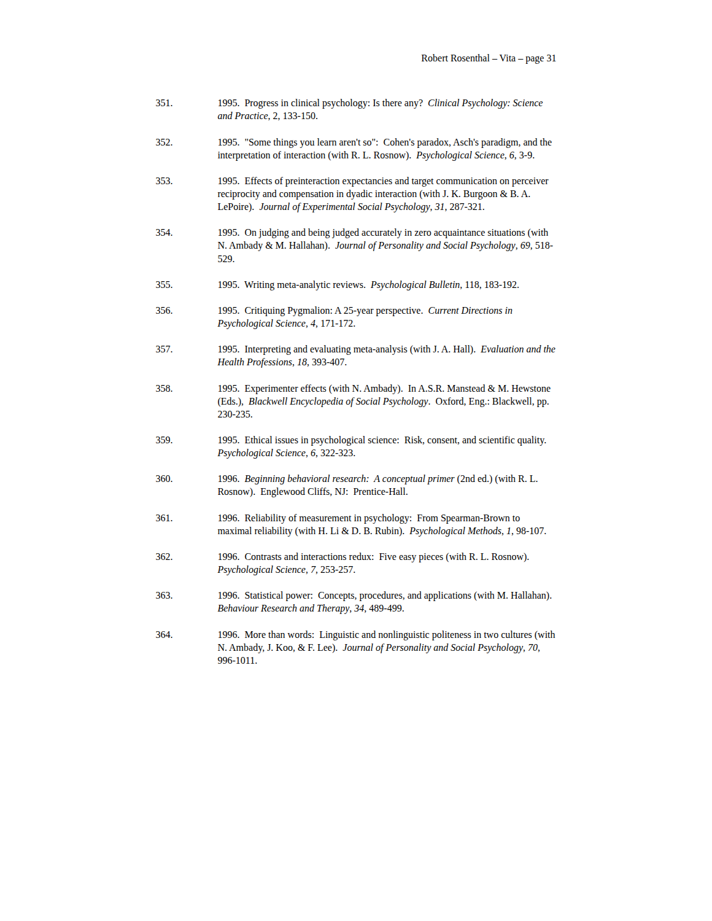Robert Rosenthal – Vita – page 31
351. 1995. Progress in clinical psychology: Is there any? Clinical Psychology: Science and Practice, 2, 133-150.
352. 1995. "Some things you learn aren't so": Cohen's paradox, Asch's paradigm, and the interpretation of interaction (with R. L. Rosnow). Psychological Science, 6, 3-9.
353. 1995. Effects of preinteraction expectancies and target communication on perceiver reciprocity and compensation in dyadic interaction (with J. K. Burgoon & B. A. LePoire). Journal of Experimental Social Psychology, 31, 287-321.
354. 1995. On judging and being judged accurately in zero acquaintance situations (with N. Ambady & M. Hallahan). Journal of Personality and Social Psychology, 69, 518-529.
355. 1995. Writing meta-analytic reviews. Psychological Bulletin, 118, 183-192.
356. 1995. Critiquing Pygmalion: A 25-year perspective. Current Directions in Psychological Science, 4, 171-172.
357. 1995. Interpreting and evaluating meta-analysis (with J. A. Hall). Evaluation and the Health Professions, 18, 393-407.
358. 1995. Experimenter effects (with N. Ambady). In A.S.R. Manstead & M. Hewstone (Eds.), Blackwell Encyclopedia of Social Psychology. Oxford, Eng.: Blackwell, pp. 230-235.
359. 1995. Ethical issues in psychological science: Risk, consent, and scientific quality. Psychological Science, 6, 322-323.
360. 1996. Beginning behavioral research: A conceptual primer (2nd ed.) (with R. L. Rosnow). Englewood Cliffs, NJ: Prentice-Hall.
361. 1996. Reliability of measurement in psychology: From Spearman-Brown to maximal reliability (with H. Li & D. B. Rubin). Psychological Methods, 1, 98-107.
362. 1996. Contrasts and interactions redux: Five easy pieces (with R. L. Rosnow). Psychological Science, 7, 253-257.
363. 1996. Statistical power: Concepts, procedures, and applications (with M. Hallahan). Behaviour Research and Therapy, 34, 489-499.
364. 1996. More than words: Linguistic and nonlinguistic politeness in two cultures (with N. Ambady, J. Koo, & F. Lee). Journal of Personality and Social Psychology, 70, 996-1011.